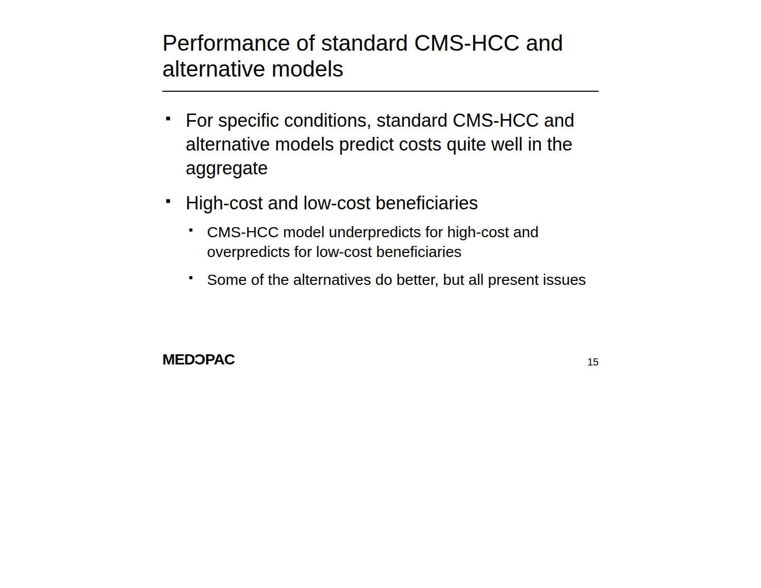Performance of standard CMS-HCC and alternative models
For specific conditions, standard CMS-HCC and alternative models predict costs quite well in the aggregate
High-cost and low-cost beneficiaries
CMS-HCC model underpredicts for high-cost and overpredicts for low-cost beneficiaries
Some of the alternatives do better, but all present issues
MEDCPAC
15